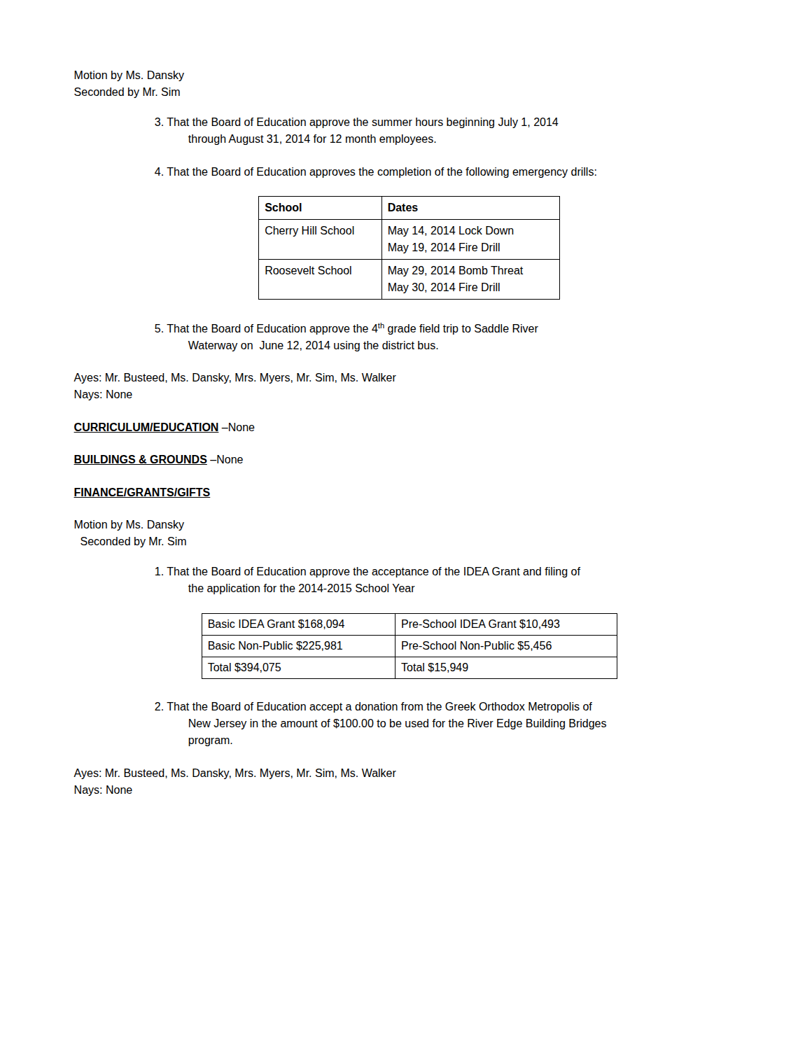Motion by Ms. Dansky
Seconded by Mr. Sim
3. That the Board of Education approve the summer hours beginning July 1, 2014
through August 31, 2014 for 12 month employees.
4. That the Board of Education approves the completion of the following emergency drills:
| School | Dates |
| --- | --- |
| Cherry Hill School | May 14, 2014 Lock Down May 19, 2014 Fire Drill |
| Roosevelt School | May 29, 2014 Bomb Threat May 30, 2014 Fire Drill |
5. That the Board of Education approve the 4th grade field trip to Saddle River
Waterway on June 12, 2014 using the district bus.
Ayes: Mr. Busteed, Ms. Dansky, Mrs. Myers, Mr. Sim, Ms. Walker
Nays: None
CURRICULUM/EDUCATION
–None
BUILDINGS & GROUNDS
–None
FINANCE/GRANTS/GIFTS
Motion by Ms. Dansky
Seconded by Mr. Sim
1. That the Board of Education approve the acceptance of the IDEA Grant and filing of
the application for the 2014-2015 School Year
| Basic IDEA Grant $168,094 | Pre-School IDEA Grant $10,493 |
| Basic Non-Public $225,981 | Pre-School Non-Public $5,456 |
| Total $394,075 | Total $15,949 |
2. That the Board of Education accept a donation from the Greek Orthodox Metropolis of
New Jersey in the amount of $100.00 to be used for the River Edge Building Bridges
program.
Ayes: Mr. Busteed, Ms. Dansky, Mrs. Myers, Mr. Sim, Ms. Walker
Nays: None